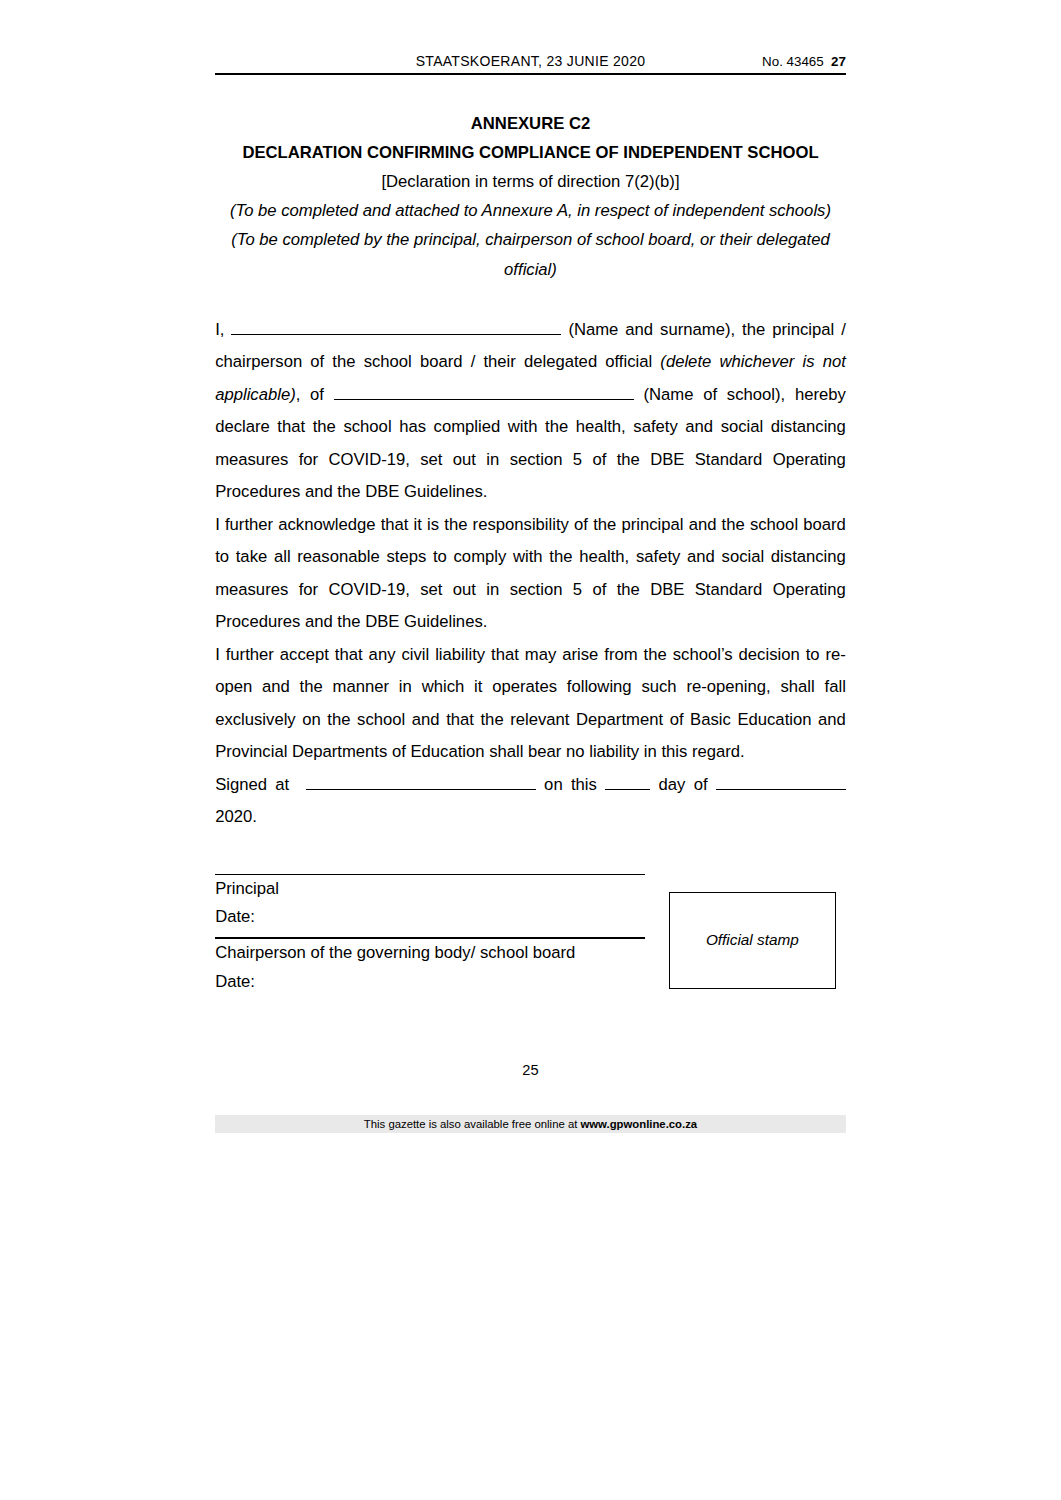STAATSKOERANT, 23 JUNIE 2020 No. 43465 27
ANNEXURE C2
DECLARATION CONFIRMING COMPLIANCE OF INDEPENDENT SCHOOL
[Declaration in terms of direction 7(2)(b)]
(To be completed and attached to Annexure A, in respect of independent schools)
(To be completed by the principal, chairperson of school board, or their delegated official)
I, (Name and surname), the principal / chairperson of the school board / their delegated official (delete whichever is not applicable), of (Name of school), hereby declare that the school has complied with the health, safety and social distancing measures for COVID-19, set out in section 5 of the DBE Standard Operating Procedures and the DBE Guidelines.
I further acknowledge that it is the responsibility of the principal and the school board to take all reasonable steps to comply with the health, safety and social distancing measures for COVID-19, set out in section 5 of the DBE Standard Operating Procedures and the DBE Guidelines.
I further accept that any civil liability that may arise from the school’s decision to re-open and the manner in which it operates following such re-opening, shall fall exclusively on the school and that the relevant Department of Basic Education and Provincial Departments of Education shall bear no liability in this regard.
Signed at on this day of 2020.
Principal
Date:
Chairperson of the governing body/ school board
Date:
Official stamp
25
This gazette is also available free online at www.gpwonline.co.za